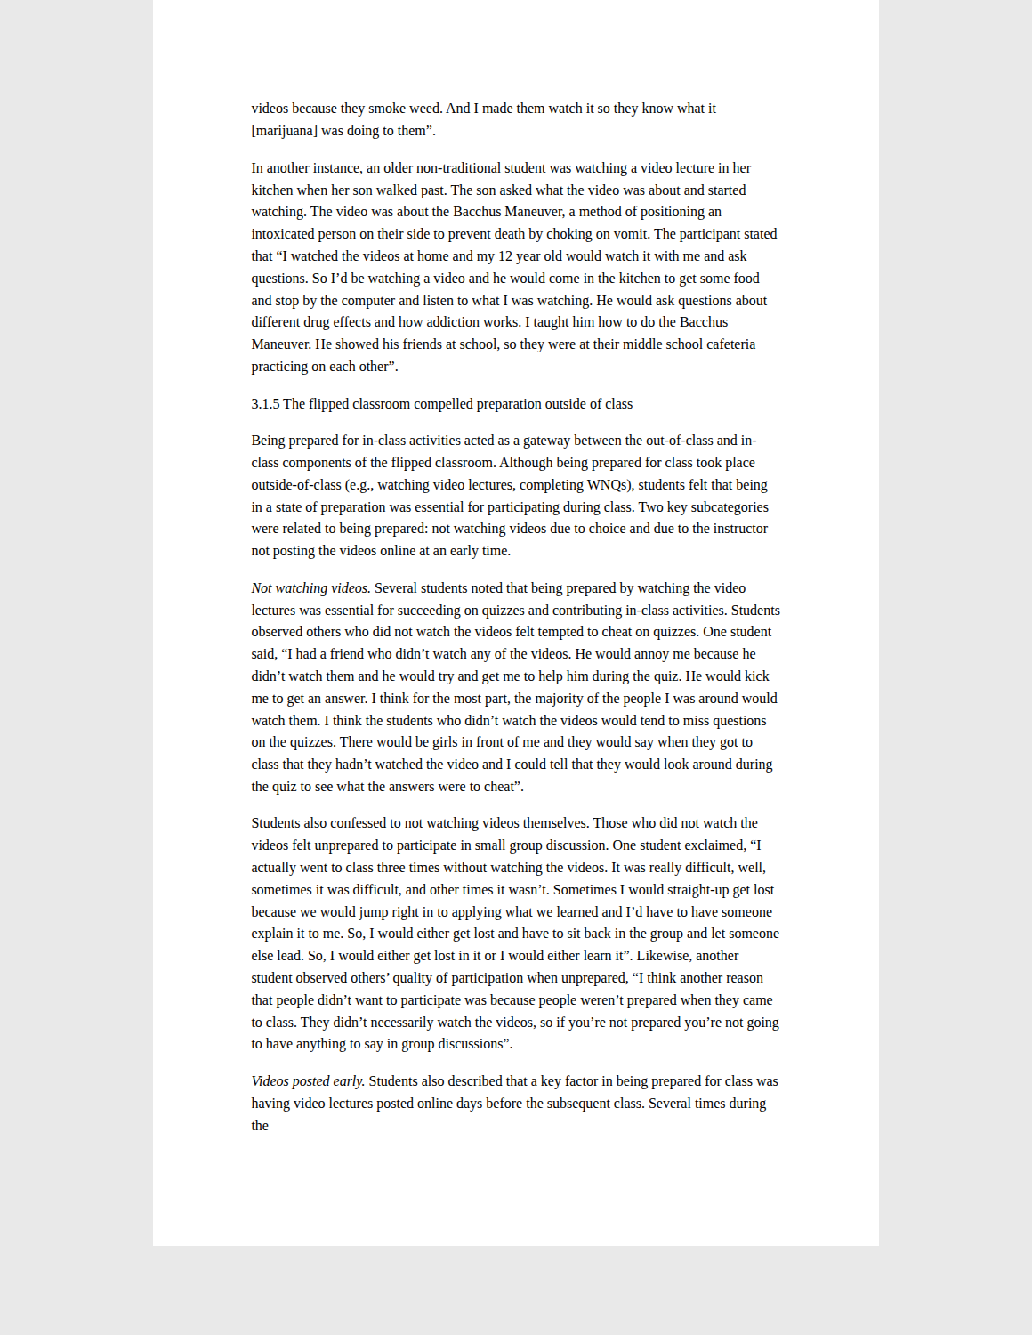videos because they smoke weed. And I made them watch it so they know what it [marijuana] was doing to them”.
In another instance, an older non-traditional student was watching a video lecture in her kitchen when her son walked past. The son asked what the video was about and started watching. The video was about the Bacchus Maneuver, a method of positioning an intoxicated person on their side to prevent death by choking on vomit. The participant stated that “I watched the videos at home and my 12 year old would watch it with me and ask questions. So I’d be watching a video and he would come in the kitchen to get some food and stop by the computer and listen to what I was watching. He would ask questions about different drug effects and how addiction works. I taught him how to do the Bacchus Maneuver. He showed his friends at school, so they were at their middle school cafeteria practicing on each other”.
3.1.5 The flipped classroom compelled preparation outside of class
Being prepared for in-class activities acted as a gateway between the out-of-class and in-class components of the flipped classroom. Although being prepared for class took place outside-of-class (e.g., watching video lectures, completing WNQs), students felt that being in a state of preparation was essential for participating during class. Two key subcategories were related to being prepared: not watching videos due to choice and due to the instructor not posting the videos online at an early time.
Not watching videos. Several students noted that being prepared by watching the video lectures was essential for succeeding on quizzes and contributing in-class activities. Students observed others who did not watch the videos felt tempted to cheat on quizzes. One student said, “I had a friend who didn’t watch any of the videos. He would annoy me because he didn’t watch them and he would try and get me to help him during the quiz. He would kick me to get an answer. I think for the most part, the majority of the people I was around would watch them. I think the students who didn’t watch the videos would tend to miss questions on the quizzes. There would be girls in front of me and they would say when they got to class that they hadn’t watched the video and I could tell that they would look around during the quiz to see what the answers were to cheat”.
Students also confessed to not watching videos themselves. Those who did not watch the videos felt unprepared to participate in small group discussion. One student exclaimed, “I actually went to class three times without watching the videos. It was really difficult, well, sometimes it was difficult, and other times it wasn’t. Sometimes I would straight-up get lost because we would jump right in to applying what we learned and I’d have to have someone explain it to me. So, I would either get lost and have to sit back in the group and let someone else lead. So, I would either get lost in it or I would either learn it”. Likewise, another student observed others’ quality of participation when unprepared, “I think another reason that people didn’t want to participate was because people weren’t prepared when they came to class. They didn’t necessarily watch the videos, so if you’re not prepared you’re not going to have anything to say in group discussions”.
Videos posted early. Students also described that a key factor in being prepared for class was having video lectures posted online days before the subsequent class. Several times during the